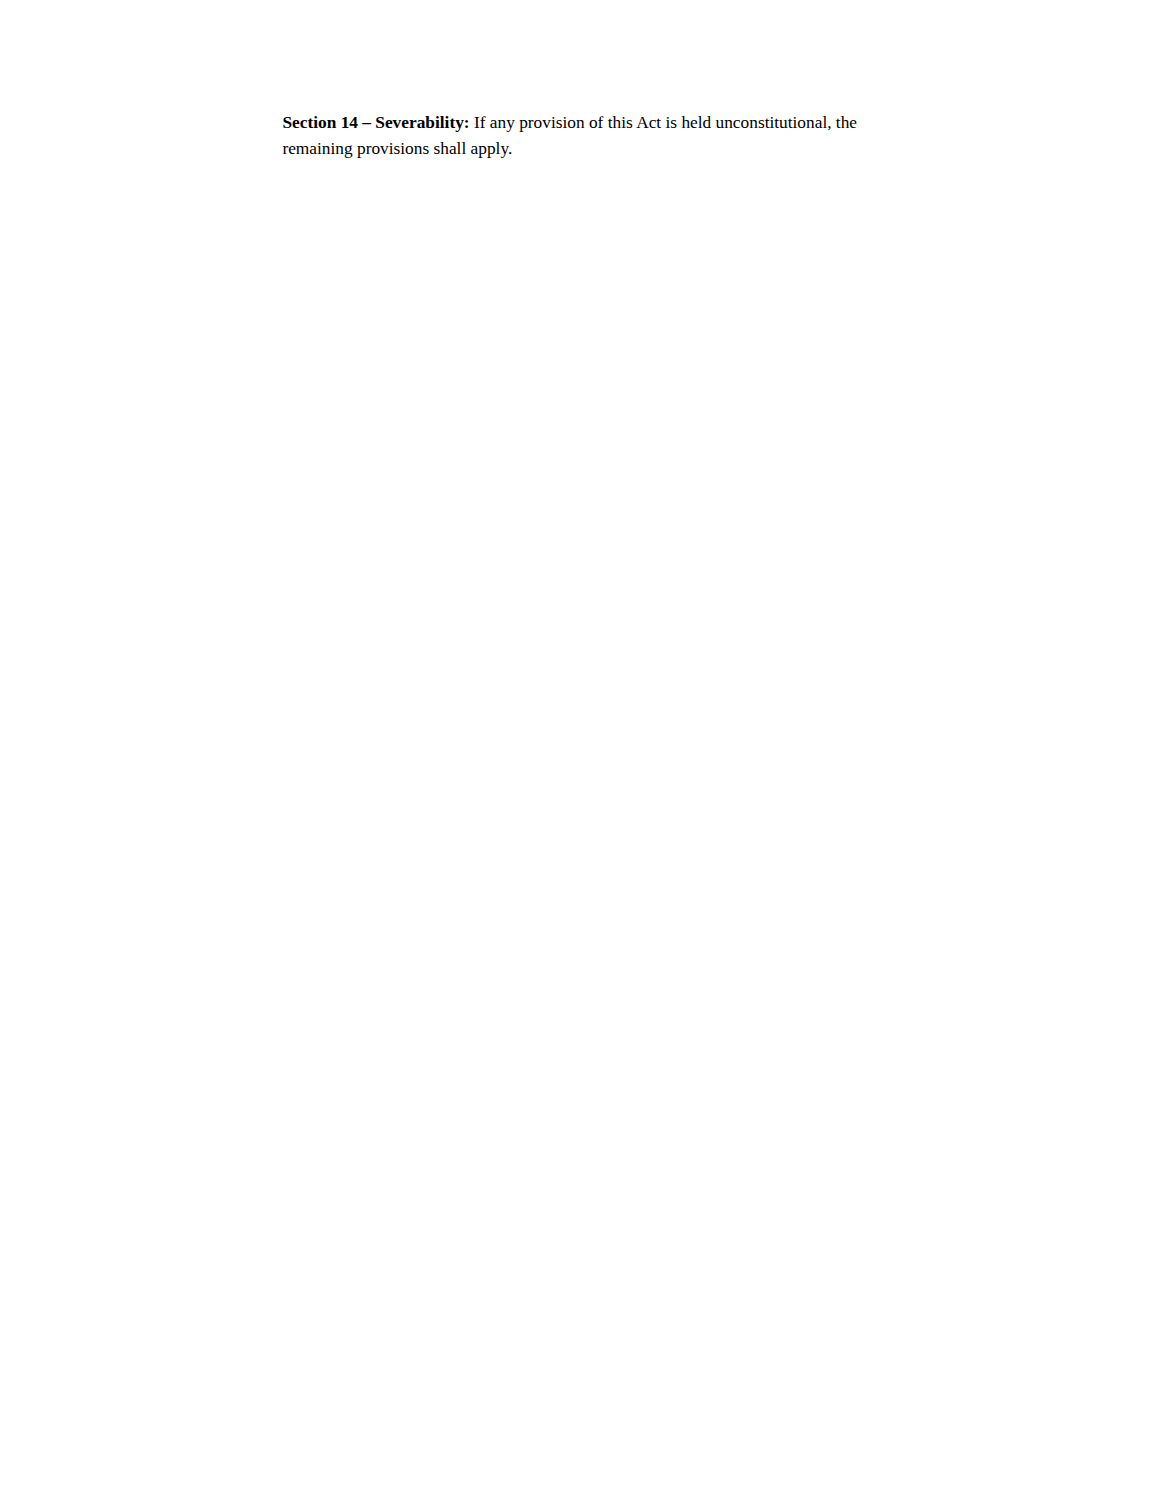Section 14 – Severability: If any provision of this Act is held unconstitutional, the remaining provisions shall apply.